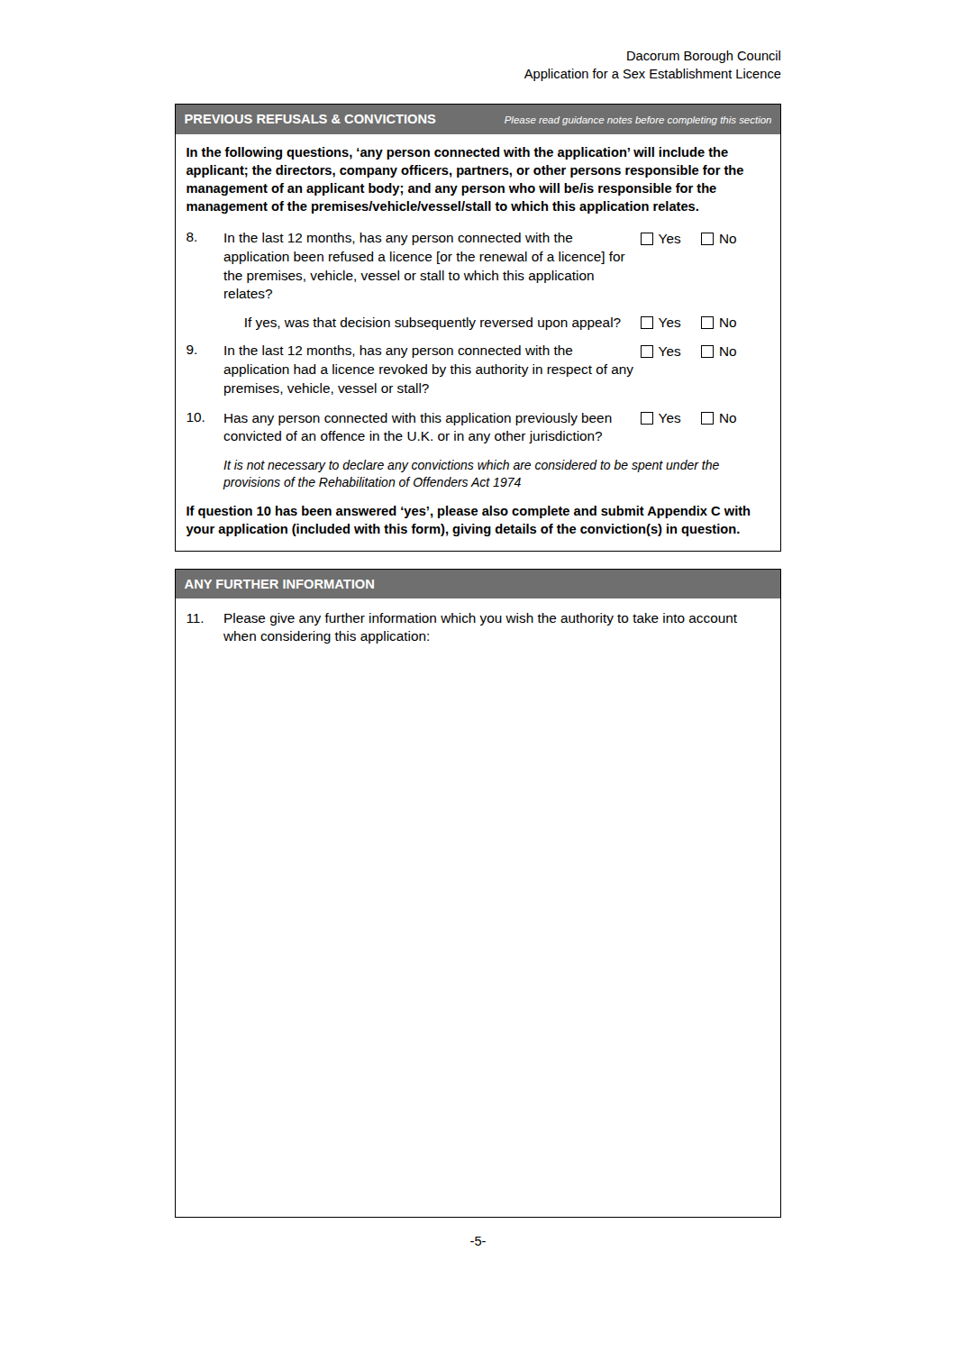Dacorum Borough Council
Application for a Sex Establishment Licence
PREVIOUS REFUSALS & CONVICTIONS Please read guidance notes before completing this section
In the following questions, ‘any person connected with the application’ will include the applicant; the directors, company officers, partners, or other persons responsible for the management of an applicant body; and any person who will be/is responsible for the management of the premises/vehicle/vessel/stall to which this application relates.
8.
In the last 12 months, has any person connected with the application been refused a licence [or the renewal of a licence] for the premises, vehicle, vessel or stall to which this application relates?
Yes No
If yes, was that decision subsequently reversed upon appeal?
Yes No
9.
In the last 12 months, has any person connected with the application had a licence revoked by this authority in respect of any premises, vehicle, vessel or stall?
Yes No
10.
Has any person connected with this application previously been convicted of an offence in the U.K. or in any other jurisdiction?
Yes No
It is not necessary to declare any convictions which are considered to be spent under the provisions of the Rehabilitation of Offenders Act 1974
If question 10 has been answered ‘yes’, please also complete and submit Appendix C with your application (included with this form), giving details of the conviction(s) in question.
ANY FURTHER INFORMATION
11.
Please give any further information which you wish the authority to take into account when considering this application:
-5-